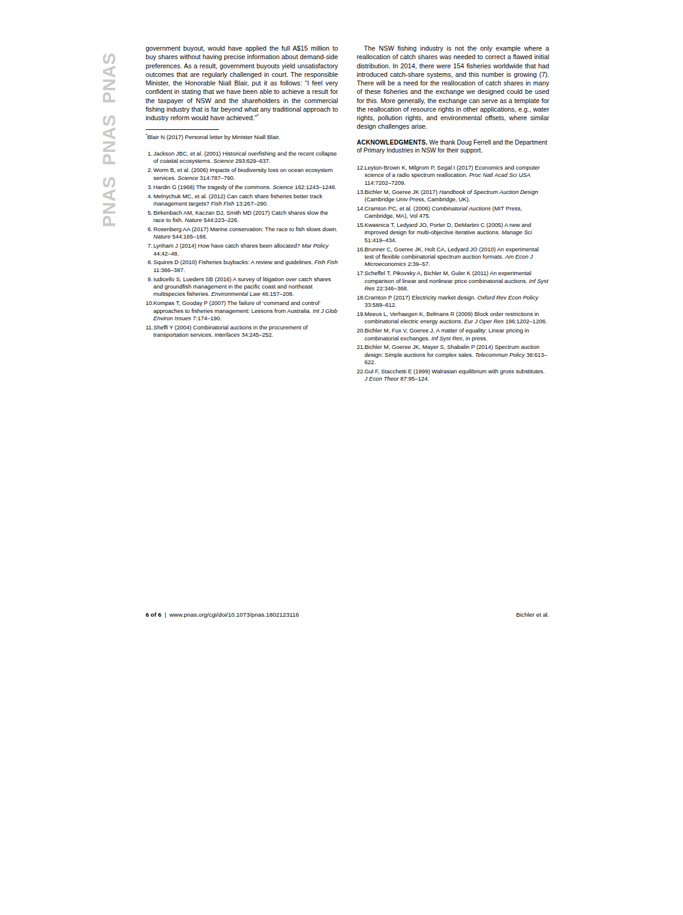PNAS PNAS PNAS
government buyout, would have applied the full A$15 million to buy shares without having precise information about demand-side preferences. As a result, government buyouts yield unsatisfactory outcomes that are regularly challenged in court. The responsible Minister, the Honorable Niall Blair, put it as follows: “I feel very confident in stating that we have been able to achieve a result for the taxpayer of NSW and the shareholders in the commercial fishing industry that is far beyond what any traditional approach to industry reform would have achieved.”*
*Blair N (2017) Personal letter by Minister Niall Blair.
Jackson JBC, et al. (2001) Historical overfishing and the recent collapse of coastal ecosystems. Science 293:629–637.
Worm B, et al. (2006) Impacts of biodiversity loss on ocean ecosystem services. Science 314:787–790.
Hardin G (1968) The tragedy of the commons. Science 162:1243–1248.
Melnychuk MC, et al. (2012) Can catch share fisheries better track management targets? Fish Fish 13:267–290.
Birkenbach AM, Kaczan DJ, Smith MD (2017) Catch shares slow the race to fish. Nature 544:223–226.
Rosenberg AA (2017) Marine conservation: The race to fish slows down. Nature 544:165–166.
Lynham J (2014) How have catch shares been allocated? Mar Policy 44:42–48.
Squires D (2010) Fisheries buybacks: A review and guidelines. Fish Fish 11:366–387.
Iudicello S, Lueders SB (2016) A survey of litigation over catch shares and groundfish management in the pacific coast and northeast multispecies fisheries. Environmental Law 46:157–208.
Kompas T, Gooday P (2007) The failure of ‘command and control’ approaches to fisheries management: Lessons from Australia. Int J Glob Environ Issues 7:174–190.
Sheffi Y (2004) Combinatorial auctions in the procurement of transportation services. Interfaces 34:245–252.
The NSW fishing industry is not the only example where a reallocation of catch shares was needed to correct a flawed initial distribution. In 2014, there were 154 fisheries worldwide that had introduced catch-share systems, and this number is growing (7). There will be a need for the reallocation of catch shares in many of these fisheries and the exchange we designed could be used for this. More generally, the exchange can serve as a template for the reallocation of resource rights in other applications, e.g., water rights, pollution rights, and environmental offsets, where similar design challenges arise.
ACKNOWLEDGMENTS. We thank Doug Ferrell and the Department of Primary Industries in NSW for their support.
Leyton-Brown K, Milgrom P, Segal I (2017) Economics and computer science of a radio spectrum reallocation. Proc Natl Acad Sci USA 114:7202–7209.
Bichler M, Goeree JK (2017) Handbook of Spectrum Auction Design (Cambridge Univ Press, Cambridge, UK).
Cramton PC, et al. (2006) Combinatorial Auctions (MIT Press, Cambridge, MA), Vol 475.
Kwasnica T, Ledyard JO, Porter D, DeMartini C (2005) A new and improved design for multi-objective iterative auctions. Manage Sci 51:419–434.
Brunner C, Goeree JK, Holt CA, Ledyard JO (2010) An experimental test of flexible combinatorial spectrum auction formats. Am Econ J Microeconomics 2:39–57.
Scheffel T, Pikovsky A, Bichler M, Guler K (2011) An experimental comparison of linear and nonlinear price combinatorial auctions. Inf Syst Res 22:346–368.
Cramton P (2017) Electricity market design. Oxford Rev Econ Policy 33:589–612.
Meeus L, Verhaegen K, Belmans R (2009) Block order restrictions in combinatorial electric energy auctions. Eur J Oper Res 196:1202–1206.
Bichler M, Fux V, Goeree J, A matter of equality: Linear pricing in combinatorial exchanges. Inf Syst Res, in press.
Bichler M, Goeree JK, Mayer S, Shabalin P (2014) Spectrum auction design: Simple auctions for complex sales. Telecommun Policy 38:613–622.
Gul F, Stacchetti E (1999) Walrasian equilibrium with gross substitutes. J Econ Theor 87:95–124.
6 of 6 | www.pnas.org/cgi/doi/10.1073/pnas.1802123116
Bichler et al.